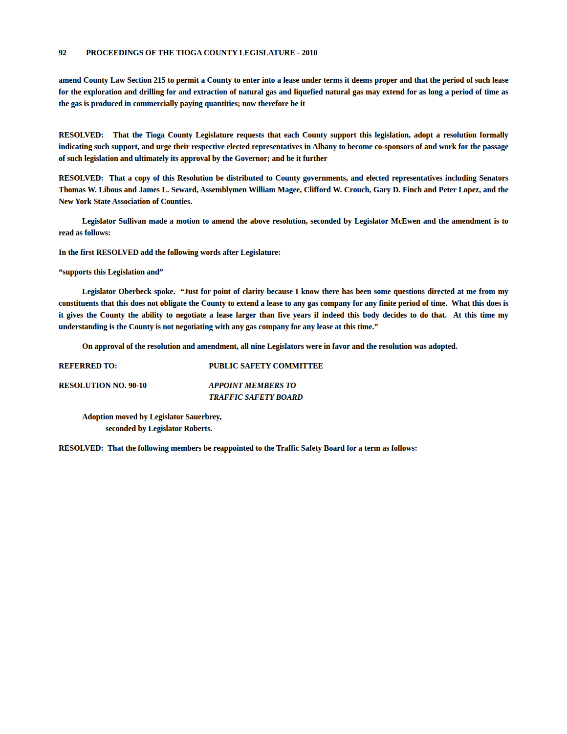92 PROCEEDINGS OF THE TIOGA COUNTY LEGISLATURE - 2010
amend County Law Section 215 to permit a County to enter into a lease under terms it deems proper and that the period of such lease for the exploration and drilling for and extraction of natural gas and liquefied natural gas may extend for as long a period of time as the gas is produced in commercially paying quantities; now therefore be it
RESOLVED: That the Tioga County Legislature requests that each County support this legislation, adopt a resolution formally indicating such support, and urge their respective elected representatives in Albany to become co-sponsors of and work for the passage of such legislation and ultimately its approval by the Governor; and be it further
RESOLVED: That a copy of this Resolution be distributed to County governments, and elected representatives including Senators Thomas W. Libous and James L. Seward, Assemblymen William Magee, Clifford W. Crouch, Gary D. Finch and Peter Lopez, and the New York State Association of Counties.
Legislator Sullivan made a motion to amend the above resolution, seconded by Legislator McEwen and the amendment is to read as follows:
In the first RESOLVED add the following words after Legislature:
“supports this Legislation and”
Legislator Oberbeck spoke. “Just for point of clarity because I know there has been some questions directed at me from my constituents that this does not obligate the County to extend a lease to any gas company for any finite period of time. What this does is it gives the County the ability to negotiate a lease larger than five years if indeed this body decides to do that. At this time my understanding is the County is not negotiating with any gas company for any lease at this time.”
On approval of the resolution and amendment, all nine Legislators were in favor and the resolution was adopted.
REFERRED TO: PUBLIC SAFETY COMMITTEE
RESOLUTION NO. 90-10 APPOINT MEMBERS TO
TRAFFIC SAFETY BOARD
Adoption moved by Legislator Sauerbrey, seconded by Legislator Roberts.
RESOLVED: That the following members be reappointed to the Traffic Safety Board for a term as follows: